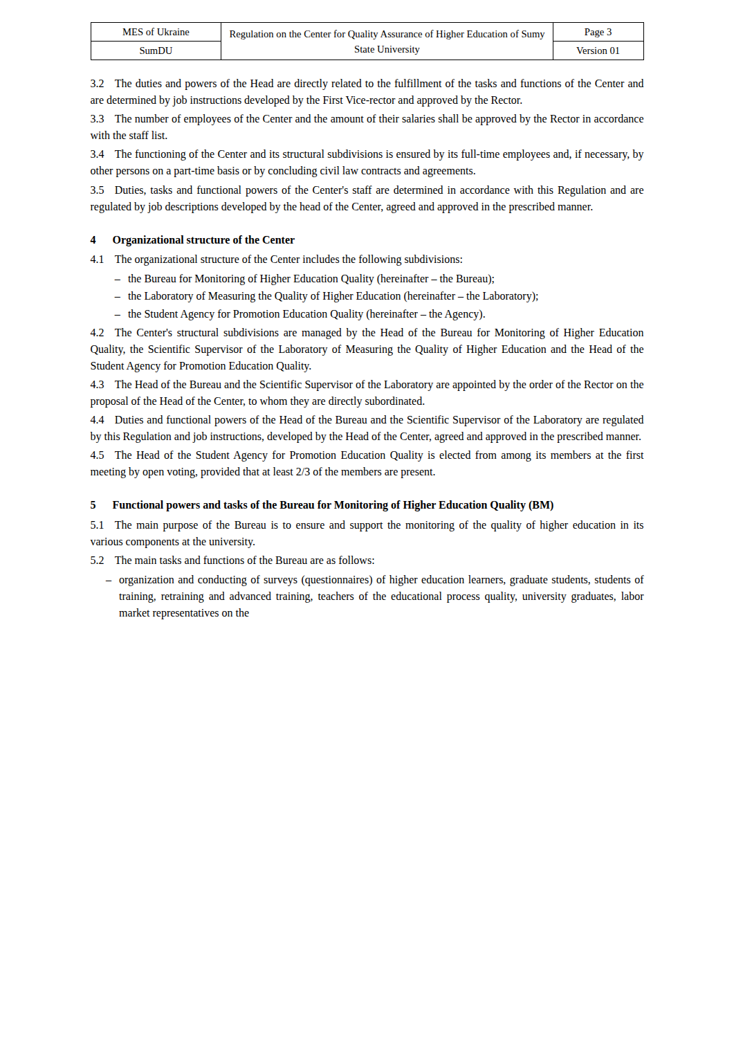| MES of Ukraine | Regulation on the Center for Quality Assurance of Higher Education of Sumy State University | Page 3 |
| SumDU | Version 01 |
3.2 The duties and powers of the Head are directly related to the fulfillment of the tasks and functions of the Center and are determined by job instructions developed by the First Vice-rector and approved by the Rector.
3.3 The number of employees of the Center and the amount of their salaries shall be approved by the Rector in accordance with the staff list.
3.4 The functioning of the Center and its structural subdivisions is ensured by its full-time employees and, if necessary, by other persons on a part-time basis or by concluding civil law contracts and agreements.
3.5 Duties, tasks and functional powers of the Center's staff are determined in accordance with this Regulation and are regulated by job descriptions developed by the head of the Center, agreed and approved in the prescribed manner.
4 Organizational structure of the Center
4.1 The organizational structure of the Center includes the following subdivisions:
the Bureau for Monitoring of Higher Education Quality (hereinafter – the Bureau);
the Laboratory of Measuring the Quality of Higher Education (hereinafter – the Laboratory);
the Student Agency for Promotion Education Quality (hereinafter – the Agency).
4.2 The Center's structural subdivisions are managed by the Head of the Bureau for Monitoring of Higher Education Quality, the Scientific Supervisor of the Laboratory of Measuring the Quality of Higher Education and the Head of the Student Agency for Promotion Education Quality.
4.3 The Head of the Bureau and the Scientific Supervisor of the Laboratory are appointed by the order of the Rector on the proposal of the Head of the Center, to whom they are directly subordinated.
4.4 Duties and functional powers of the Head of the Bureau and the Scientific Supervisor of the Laboratory are regulated by this Regulation and job instructions, developed by the Head of the Center, agreed and approved in the prescribed manner.
4.5 The Head of the Student Agency for Promotion Education Quality is elected from among its members at the first meeting by open voting, provided that at least 2/3 of the members are present.
5 Functional powers and tasks of the Bureau for Monitoring of Higher Education Quality (BM)
5.1 The main purpose of the Bureau is to ensure and support the monitoring of the quality of higher education in its various components at the university.
5.2 The main tasks and functions of the Bureau are as follows:
organization and conducting of surveys (questionnaires) of higher education learners, graduate students, students of training, retraining and advanced training, teachers of the educational process quality, university graduates, labor market representatives on the